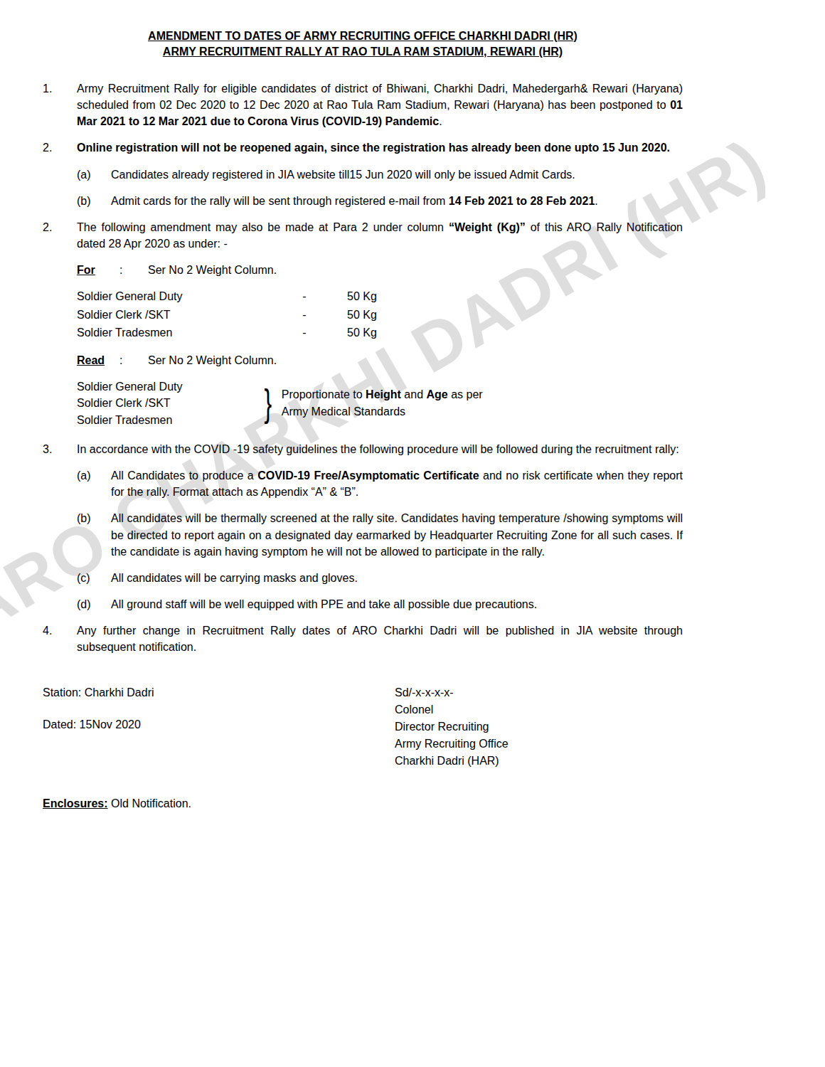ARO CHARKHI DADRI (HR)
AMENDMENT TO DATES OF ARMY RECRUITING OFFICE CHARKHI DADRI (HR)
ARMY RECRUITMENT RALLY AT RAO TULA RAM STADIUM, REWARI (HR)
1.
Army Recruitment Rally for eligible candidates of district of Bhiwani, Charkhi Dadri, Mahedergarh& Rewari (Haryana) scheduled from 02 Dec 2020 to 12 Dec 2020 at Rao Tula Ram Stadium, Rewari (Haryana) has been postponed to 01 Mar 2021 to 12 Mar 2021 due to Corona Virus (COVID-19) Pandemic.
2.
Online registration will not be reopened again, since the registration has already been done upto 15 Jun 2020.
(a)
Candidates already registered in JIA website till15 Jun 2020 will only be issued Admit Cards.
(b)
Admit cards for the rally will be sent through registered e-mail from 14 Feb 2021 to 28 Feb 2021.
2.
The following amendment may also be made at Para 2 under column “Weight (Kg)” of this ARO Rally Notification dated 28 Apr 2020 as under: -
For : Ser No 2 Weight Column.
| Soldier General Duty | - | 50 Kg |
| Soldier Clerk /SKT | - | 50 Kg |
| Soldier Tradesmen | - | 50 Kg |
Read : Ser No 2 Weight Column.
Soldier General Duty
Soldier Clerk /SKT
Soldier Tradesmen
}
Proportionate to Height and Age as per
Army Medical Standards
3.
In accordance with the COVID -19 safety guidelines the following procedure will be followed during the recruitment rally:
(a)
All Candidates to produce a COVID-19 Free/Asymptomatic Certificate and no risk certificate when they report for the rally. Format attach as Appendix “A” & “B”.
(b)
All candidates will be thermally screened at the rally site. Candidates having temperature /showing symptoms will be directed to report again on a designated day earmarked by Headquarter Recruiting Zone for all such cases. If the candidate is again having symptom he will not be allowed to participate in the rally.
(c)
All candidates will be carrying masks and gloves.
(d)
All ground staff will be well equipped with PPE and take all possible due precautions.
4.
Any further change in Recruitment Rally dates of ARO Charkhi Dadri will be published in JIA website through subsequent notification.
Station: Charkhi Dadri
Dated: 15Nov 2020
Sd/-x-x-x-x-
Colonel
Director Recruiting
Army Recruiting Office
Charkhi Dadri (HAR)
Enclosures: Old Notification.